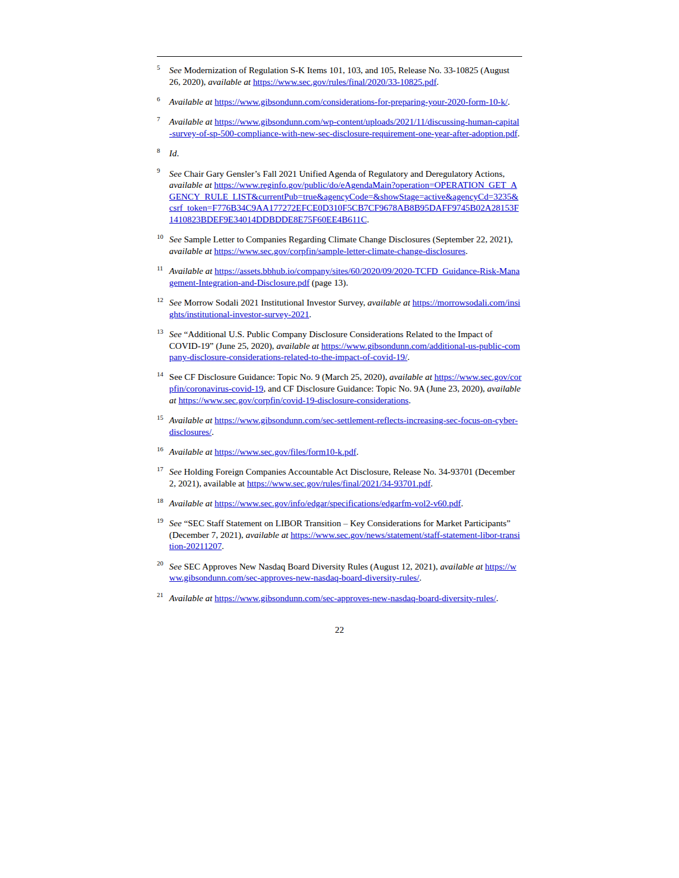5 See Modernization of Regulation S-K Items 101, 103, and 105, Release No. 33-10825 (August 26, 2020), available at https://www.sec.gov/rules/final/2020/33-10825.pdf.
6 Available at https://www.gibsondunn.com/considerations-for-preparing-your-2020-form-10-k/.
7 Available at https://www.gibsondunn.com/wp-content/uploads/2021/11/discussing-human-capital-survey-of-sp-500-compliance-with-new-sec-disclosure-requirement-one-year-after-adoption.pdf.
8 Id.
9 See Chair Gary Gensler’s Fall 2021 Unified Agenda of Regulatory and Deregulatory Actions, available at https://www.reginfo.gov/public/do/eAgendaMain?operation=OPERATION_GET_AGENCY_RULE_LIST&currentPub=true&agencyCode=&showStage=active&agencyCd=3235&csrf_token=F776B34C9AA177272EFCE0D310F5CB7CF9678AB8B95DAFF9745B02A28153F1410823BDEF9E34014DDBDDE8E75F60EE4B611C.
10 See Sample Letter to Companies Regarding Climate Change Disclosures (September 22, 2021), available at https://www.sec.gov/corpfin/sample-letter-climate-change-disclosures.
11 Available at https://assets.bbhub.io/company/sites/60/2020/09/2020-TCFD_Guidance-Risk-Management-Integration-and-Disclosure.pdf (page 13).
12 See Morrow Sodali 2021 Institutional Investor Survey, available at https://morrowsodali.com/insights/institutional-investor-survey-2021.
13 See “Additional U.S. Public Company Disclosure Considerations Related to the Impact of COVID-19” (June 25, 2020), available at https://www.gibsondunn.com/additional-us-public-company-disclosure-considerations-related-to-the-impact-of-covid-19/.
14 See CF Disclosure Guidance: Topic No. 9 (March 25, 2020), available at https://www.sec.gov/corpfin/coronavirus-covid-19, and CF Disclosure Guidance: Topic No. 9A (June 23, 2020), available at https://www.sec.gov/corpfin/covid-19-disclosure-considerations.
15 Available at https://www.gibsondunn.com/sec-settlement-reflects-increasing-sec-focus-on-cyber-disclosures/.
16 Available at https://www.sec.gov/files/form10-k.pdf.
17 See Holding Foreign Companies Accountable Act Disclosure, Release No. 34-93701 (December 2, 2021), available at https://www.sec.gov/rules/final/2021/34-93701.pdf.
18 Available at https://www.sec.gov/info/edgar/specifications/edgarfm-vol2-v60.pdf.
19 See “SEC Staff Statement on LIBOR Transition – Key Considerations for Market Participants” (December 7, 2021), available at https://www.sec.gov/news/statement/staff-statement-libor-transition-20211207.
20 See SEC Approves New Nasdaq Board Diversity Rules (August 12, 2021), available at https://www.gibsondunn.com/sec-approves-new-nasdaq-board-diversity-rules/.
21 Available at https://www.gibsondunn.com/sec-approves-new-nasdaq-board-diversity-rules/.
22